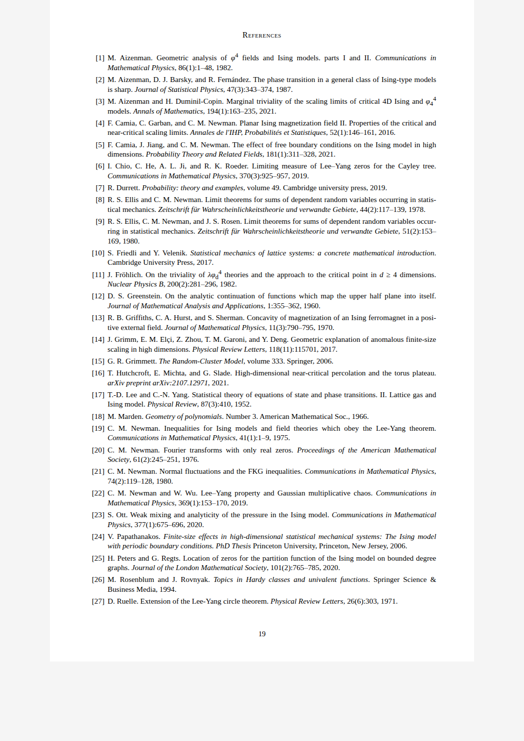References
M. Aizenman. Geometric analysis of φ4 fields and Ising models. parts I and II. Communications in Mathematical Physics, 86(1):1–48, 1982.
M. Aizenman, D. J. Barsky, and R. Fernández. The phase transition in a general class of Ising-type models is sharp. Journal of Statistical Physics, 47(3):343–374, 1987.
M. Aizenman and H. Duminil-Copin. Marginal triviality of the scaling limits of critical 4D Ising and φ44 models. Annals of Mathematics, 194(1):163–235, 2021.
F. Camia, C. Garban, and C. M. Newman. Planar Ising magnetization field II. Properties of the critical and near-critical scaling limits. Annales de l'IHP, Probabilités et Statistiques, 52(1):146–161, 2016.
F. Camia, J. Jiang, and C. M. Newman. The effect of free boundary conditions on the Ising model in high dimensions. Probability Theory and Related Fields, 181(1):311–328, 2021.
I. Chio, C. He, A. L. Ji, and R. K. Roeder. Limiting measure of Lee–Yang zeros for the Cayley tree. Communications in Mathematical Physics, 370(3):925–957, 2019.
R. Durrett. Probability: theory and examples, volume 49. Cambridge university press, 2019.
R. S. Ellis and C. M. Newman. Limit theorems for sums of dependent random variables occurring in statistical mechanics. Zeitschrift für Wahrscheinlichkeitstheorie und verwandte Gebiete, 44(2):117–139, 1978.
R. S. Ellis, C. M. Newman, and J. S. Rosen. Limit theorems for sums of dependent random variables occurring in statistical mechanics. Zeitschrift für Wahrscheinlichkeitstheorie und verwandte Gebiete, 51(2):153–169, 1980.
S. Friedli and Y. Velenik. Statistical mechanics of lattice systems: a concrete mathematical introduction. Cambridge University Press, 2017.
J. Fröhlich. On the triviality of λφd4 theories and the approach to the critical point in d ≥ 4 dimensions. Nuclear Physics B, 200(2):281–296, 1982.
D. S. Greenstein. On the analytic continuation of functions which map the upper half plane into itself. Journal of Mathematical Analysis and Applications, 1:355–362, 1960.
R. B. Griffiths, C. A. Hurst, and S. Sherman. Concavity of magnetization of an Ising ferromagnet in a positive external field. Journal of Mathematical Physics, 11(3):790–795, 1970.
J. Grimm, E. M. Elçi, Z. Zhou, T. M. Garoni, and Y. Deng. Geometric explanation of anomalous finite-size scaling in high dimensions. Physical Review Letters, 118(11):115701, 2017.
G. R. Grimmett. The Random-Cluster Model, volume 333. Springer, 2006.
T. Hutchcroft, E. Michta, and G. Slade. High-dimensional near-critical percolation and the torus plateau. arXiv preprint arXiv:2107.12971, 2021.
T.-D. Lee and C.-N. Yang. Statistical theory of equations of state and phase transitions. II. Lattice gas and Ising model. Physical Review, 87(3):410, 1952.
M. Marden. Geometry of polynomials. Number 3. American Mathematical Soc., 1966.
C. M. Newman. Inequalities for Ising models and field theories which obey the Lee-Yang theorem. Communications in Mathematical Physics, 41(1):1–9, 1975.
C. M. Newman. Fourier transforms with only real zeros. Proceedings of the American Mathematical Society, 61(2):245–251, 1976.
C. M. Newman. Normal fluctuations and the FKG inequalities. Communications in Mathematical Physics, 74(2):119–128, 1980.
C. M. Newman and W. Wu. Lee–Yang property and Gaussian multiplicative chaos. Communications in Mathematical Physics, 369(1):153–170, 2019.
S. Ott. Weak mixing and analyticity of the pressure in the Ising model. Communications in Mathematical Physics, 377(1):675–696, 2020.
V. Papathanakos. Finite-size effects in high-dimensional statistical mechanical systems: The Ising model with periodic boundary conditions. PhD Thesis Princeton University, Princeton, New Jersey, 2006.
H. Peters and G. Regts. Location of zeros for the partition function of the Ising model on bounded degree graphs. Journal of the London Mathematical Society, 101(2):765–785, 2020.
M. Rosenblum and J. Rovnyak. Topics in Hardy classes and univalent functions. Springer Science & Business Media, 1994.
D. Ruelle. Extension of the Lee-Yang circle theorem. Physical Review Letters, 26(6):303, 1971.
19